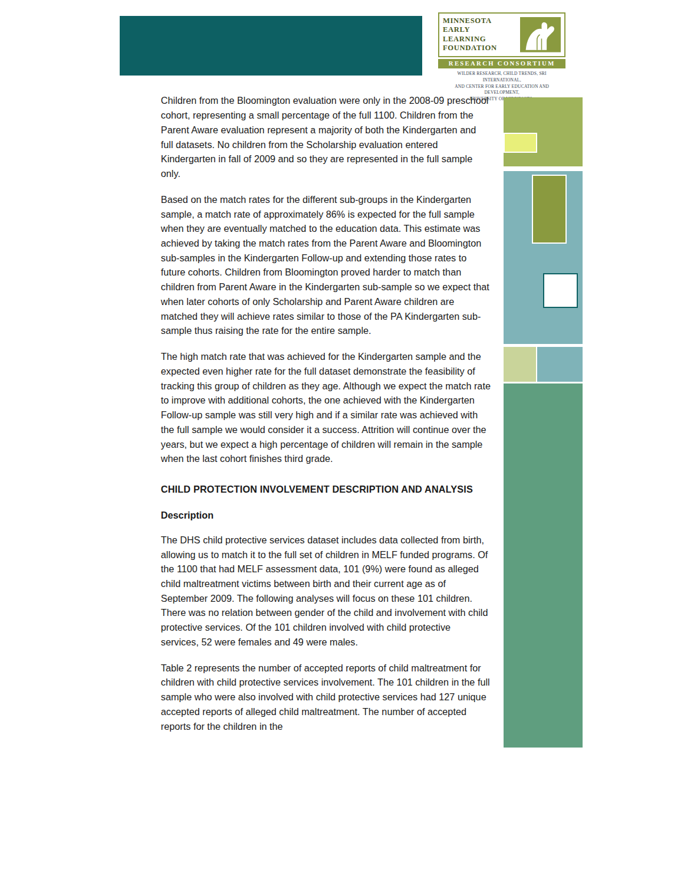Minnesota
Early
Learning
Foundation
Research Consortium
Wilder Research, Child Trends, SRI International,
and Center for Early Education and Development,
University of Minnesota.
Children from the Bloomington evaluation were only in the 2008-09 preschool cohort, representing a small percentage of the full 1100. Children from the Parent Aware evaluation represent a majority of both the Kindergarten and full datasets. No children from the Scholarship evaluation entered Kindergarten in fall of 2009 and so they are represented in the full sample only.
Based on the match rates for the different sub-groups in the Kindergarten sample, a match rate of approximately 86% is expected for the full sample when they are eventually matched to the education data. This estimate was achieved by taking the match rates from the Parent Aware and Bloomington sub-samples in the Kindergarten Follow-up and extending those rates to future cohorts. Children from Bloomington proved harder to match than children from Parent Aware in the Kindergarten sub-sample so we expect that when later cohorts of only Scholarship and Parent Aware children are matched they will achieve rates similar to those of the PA Kindergarten sub-sample thus raising the rate for the entire sample.
The high match rate that was achieved for the Kindergarten sample and the expected even higher rate for the full dataset demonstrate the feasibility of tracking this group of children as they age. Although we expect the match rate to improve with additional cohorts, the one achieved with the Kindergarten Follow-up sample was still very high and if a similar rate was achieved with the full sample we would consider it a success. Attrition will continue over the years, but we expect a high percentage of children will remain in the sample when the last cohort finishes third grade.
CHILD PROTECTION INVOLVEMENT DESCRIPTION AND ANALYSIS
Description
The DHS child protective services dataset includes data collected from birth, allowing us to match it to the full set of children in MELF funded programs. Of the 1100 that had MELF assessment data, 101 (9%) were found as alleged child maltreatment victims between birth and their current age as of September 2009. The following analyses will focus on these 101 children. There was no relation between gender of the child and involvement with child protective services. Of the 101 children involved with child protective services, 52 were females and 49 were males.
Table 2 represents the number of accepted reports of child maltreatment for children with child protective services involvement. The 101 children in the full sample who were also involved with child protective services had 127 unique accepted reports of alleged child maltreatment. The number of accepted reports for the children in the